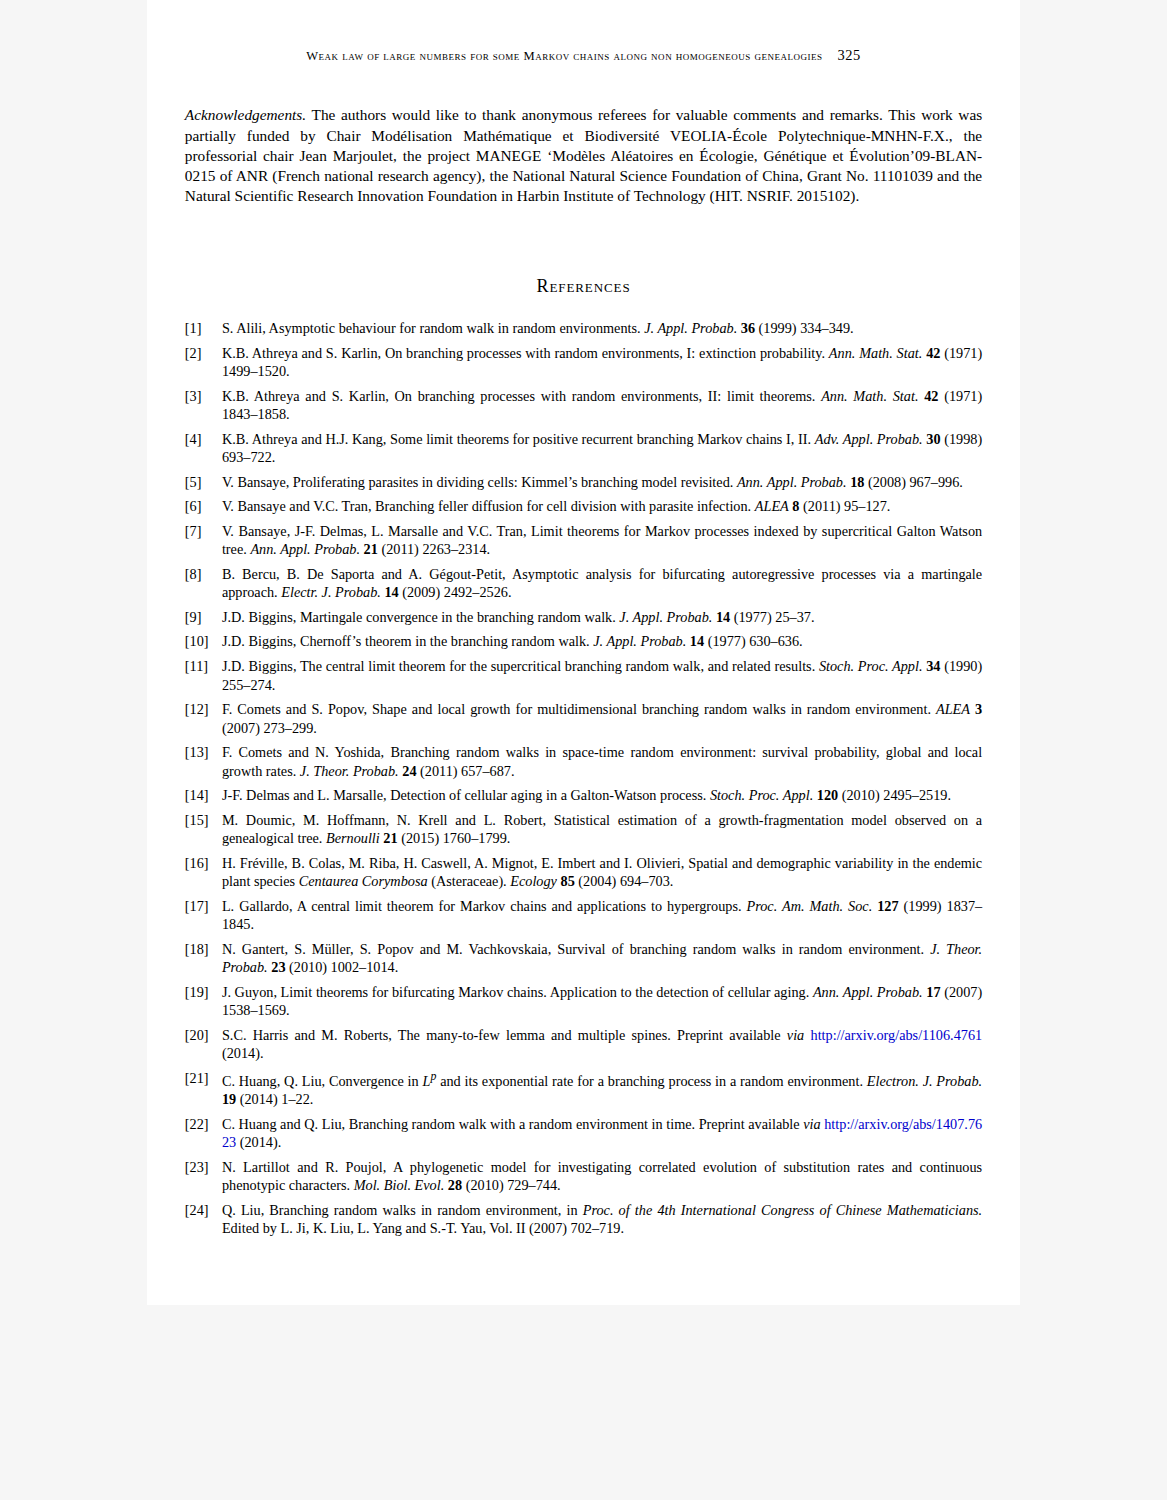Weak law of large numbers for some Markov chains along non homogeneous genealogies 325
Acknowledgements. The authors would like to thank anonymous referees for valuable comments and remarks. This work was partially funded by Chair Modélisation Mathématique et Biodiversité VEOLIA-École Polytechnique-MNHN-F.X., the professorial chair Jean Marjoulet, the project MANEGE ‘Modèles Aléatoires en Écologie, Génétique et Évolution’09-BLAN-0215 of ANR (French national research agency), the National Natural Science Foundation of China, Grant No. 11101039 and the Natural Scientific Research Innovation Foundation in Harbin Institute of Technology (HIT. NSRIF. 2015102).
References
[1] S. Alili, Asymptotic behaviour for random walk in random environments. J. Appl. Probab. 36 (1999) 334–349.
[2] K.B. Athreya and S. Karlin, On branching processes with random environments, I: extinction probability. Ann. Math. Stat. 42 (1971) 1499–1520.
[3] K.B. Athreya and S. Karlin, On branching processes with random environments, II: limit theorems. Ann. Math. Stat. 42 (1971) 1843–1858.
[4] K.B. Athreya and H.J. Kang, Some limit theorems for positive recurrent branching Markov chains I, II. Adv. Appl. Probab. 30 (1998) 693–722.
[5] V. Bansaye, Proliferating parasites in dividing cells: Kimmel’s branching model revisited. Ann. Appl. Probab. 18 (2008) 967–996.
[6] V. Bansaye and V.C. Tran, Branching feller diffusion for cell division with parasite infection. ALEA 8 (2011) 95–127.
[7] V. Bansaye, J-F. Delmas, L. Marsalle and V.C. Tran, Limit theorems for Markov processes indexed by supercritical Galton Watson tree. Ann. Appl. Probab. 21 (2011) 2263–2314.
[8] B. Bercu, B. De Saporta and A. Gégout-Petit, Asymptotic analysis for bifurcating autoregressive processes via a martingale approach. Electr. J. Probab. 14 (2009) 2492–2526.
[9] J.D. Biggins, Martingale convergence in the branching random walk. J. Appl. Probab. 14 (1977) 25–37.
[10] J.D. Biggins, Chernoff’s theorem in the branching random walk. J. Appl. Probab. 14 (1977) 630–636.
[11] J.D. Biggins, The central limit theorem for the supercritical branching random walk, and related results. Stoch. Proc. Appl. 34 (1990) 255–274.
[12] F. Comets and S. Popov, Shape and local growth for multidimensional branching random walks in random environment. ALEA 3 (2007) 273–299.
[13] F. Comets and N. Yoshida, Branching random walks in space-time random environment: survival probability, global and local growth rates. J. Theor. Probab. 24 (2011) 657–687.
[14] J-F. Delmas and L. Marsalle, Detection of cellular aging in a Galton-Watson process. Stoch. Proc. Appl. 120 (2010) 2495–2519.
[15] M. Doumic, M. Hoffmann, N. Krell and L. Robert, Statistical estimation of a growth-fragmentation model observed on a genealogical tree. Bernoulli 21 (2015) 1760–1799.
[16] H. Fréville, B. Colas, M. Riba, H. Caswell, A. Mignot, E. Imbert and I. Olivieri, Spatial and demographic variability in the endemic plant species Centaurea Corymbosa (Asteraceae). Ecology 85 (2004) 694–703.
[17] L. Gallardo, A central limit theorem for Markov chains and applications to hypergroups. Proc. Am. Math. Soc. 127 (1999) 1837–1845.
[18] N. Gantert, S. Müller, S. Popov and M. Vachkovskaia, Survival of branching random walks in random environment. J. Theor. Probab. 23 (2010) 1002–1014.
[19] J. Guyon, Limit theorems for bifurcating Markov chains. Application to the detection of cellular aging. Ann. Appl. Probab. 17 (2007) 1538–1569.
[20] S.C. Harris and M. Roberts, The many-to-few lemma and multiple spines. Preprint available via http://arxiv.org/abs/1106.4761 (2014).
[21] C. Huang, Q. Liu, Convergence in Lp and its exponential rate for a branching process in a random environment. Electron. J. Probab. 19 (2014) 1–22.
[22] C. Huang and Q. Liu, Branching random walk with a random environment in time. Preprint available via http://arxiv.org/abs/1407.7623 (2014).
[23] N. Lartillot and R. Poujol, A phylogenetic model for investigating correlated evolution of substitution rates and continuous phenotypic characters. Mol. Biol. Evol. 28 (2010) 729–744.
[24] Q. Liu, Branching random walks in random environment, in Proc. of the 4th International Congress of Chinese Mathematicians. Edited by L. Ji, K. Liu, L. Yang and S.-T. Yau, Vol. II (2007) 702–719.